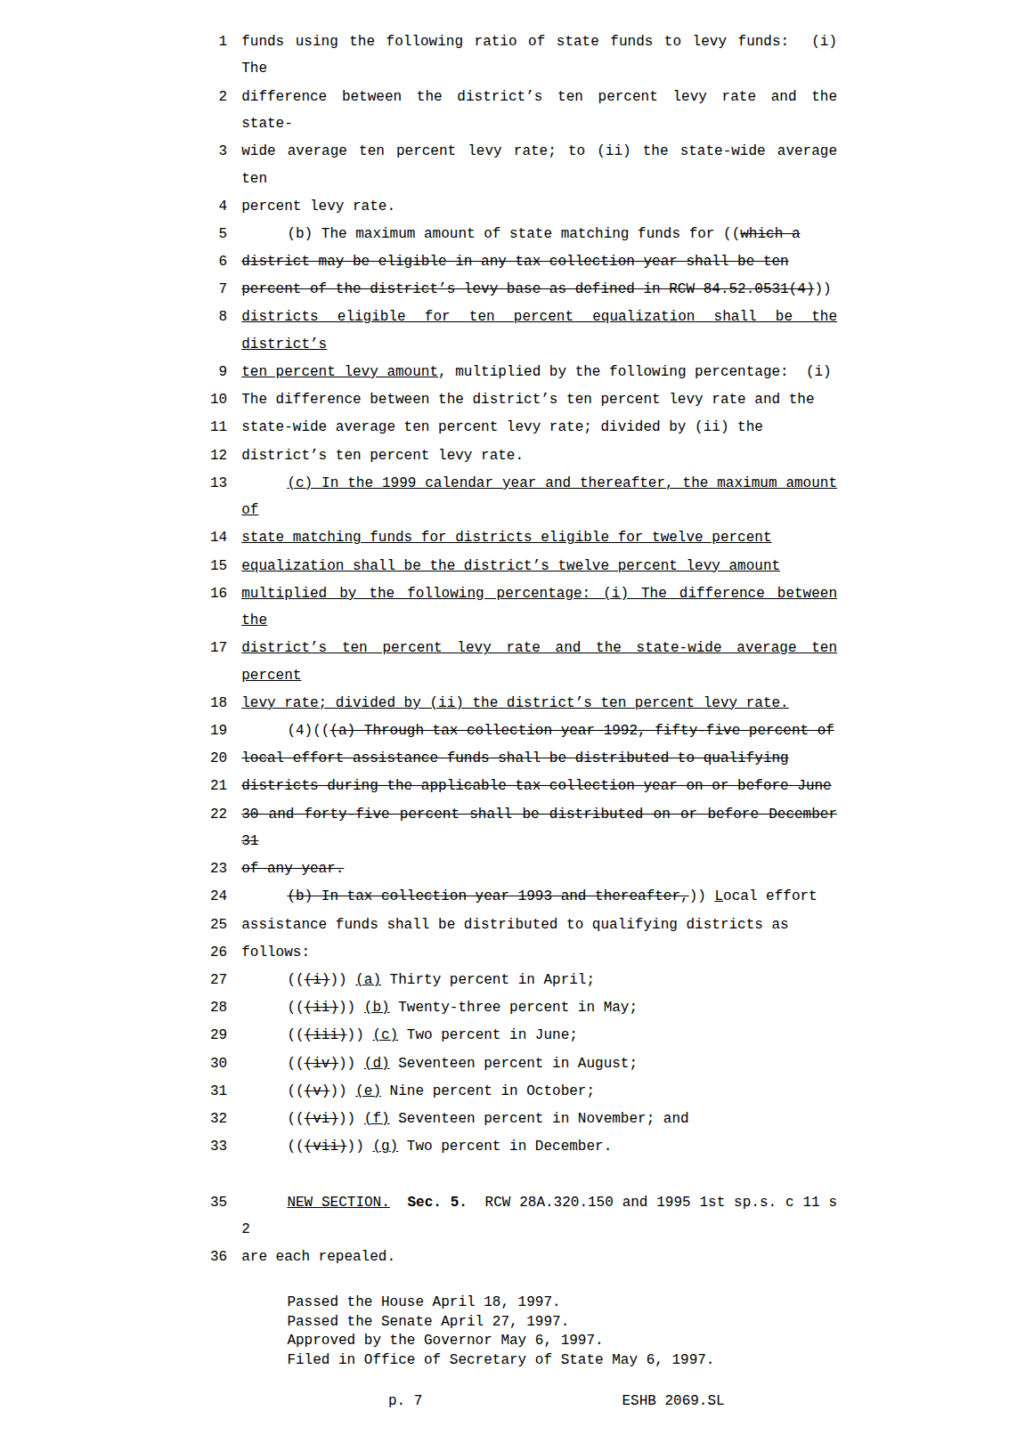funds using the following ratio of state funds to levy funds: (i) The
difference between the district’s ten percent levy rate and the state-
wide average ten percent levy rate; to (ii) the state-wide average ten
percent levy rate.
(b) The maximum amount of state matching funds for ((which a
district may be eligible in any tax collection year shall be ten
percent of the district’s levy base as defined in RCW 84.52.0531(4)))
districts eligible for ten percent equalization shall be the district’s
ten percent levy amount, multiplied by the following percentage: (i)
The difference between the district’s ten percent levy rate and the
state-wide average ten percent levy rate; divided by (ii) the
district’s ten percent levy rate.
(c) In the 1999 calendar year and thereafter, the maximum amount of
state matching funds for districts eligible for twelve percent
equalization shall be the district’s twelve percent levy amount
multiplied by the following percentage: (i) The difference between the
district’s ten percent levy rate and the state-wide average ten percent
levy rate; divided by (ii) the district’s ten percent levy rate.
(4)(((a) Through tax collection year 1992, fifty-five percent of
local effort assistance funds shall be distributed to qualifying
districts during the applicable tax collection year on or before June
30 and forty-five percent shall be distributed on or before December 31
of any year.
(b) In tax collection year 1993 and thereafter,)) Local effort
assistance funds shall be distributed to qualifying districts as
follows:
(((i))) (a) Thirty percent in April;
(((ii))) (b) Twenty-three percent in May;
(((iii))) (c) Two percent in June;
(((iv))) (d) Seventeen percent in August;
(((v))) (e) Nine percent in October;
(((vi))) (f) Seventeen percent in November; and
(((vii))) (g) Two percent in December.
NEW SECTION. Sec. 5. RCW 28A.320.150 and 1995 1st sp.s. c 11 s 2
are each repealed.
Passed the House April 18, 1997.
Passed the Senate April 27, 1997.
Approved by the Governor May 6, 1997.
Filed in Office of Secretary of State May 6, 1997.
p. 7 ESHB 2069.SL